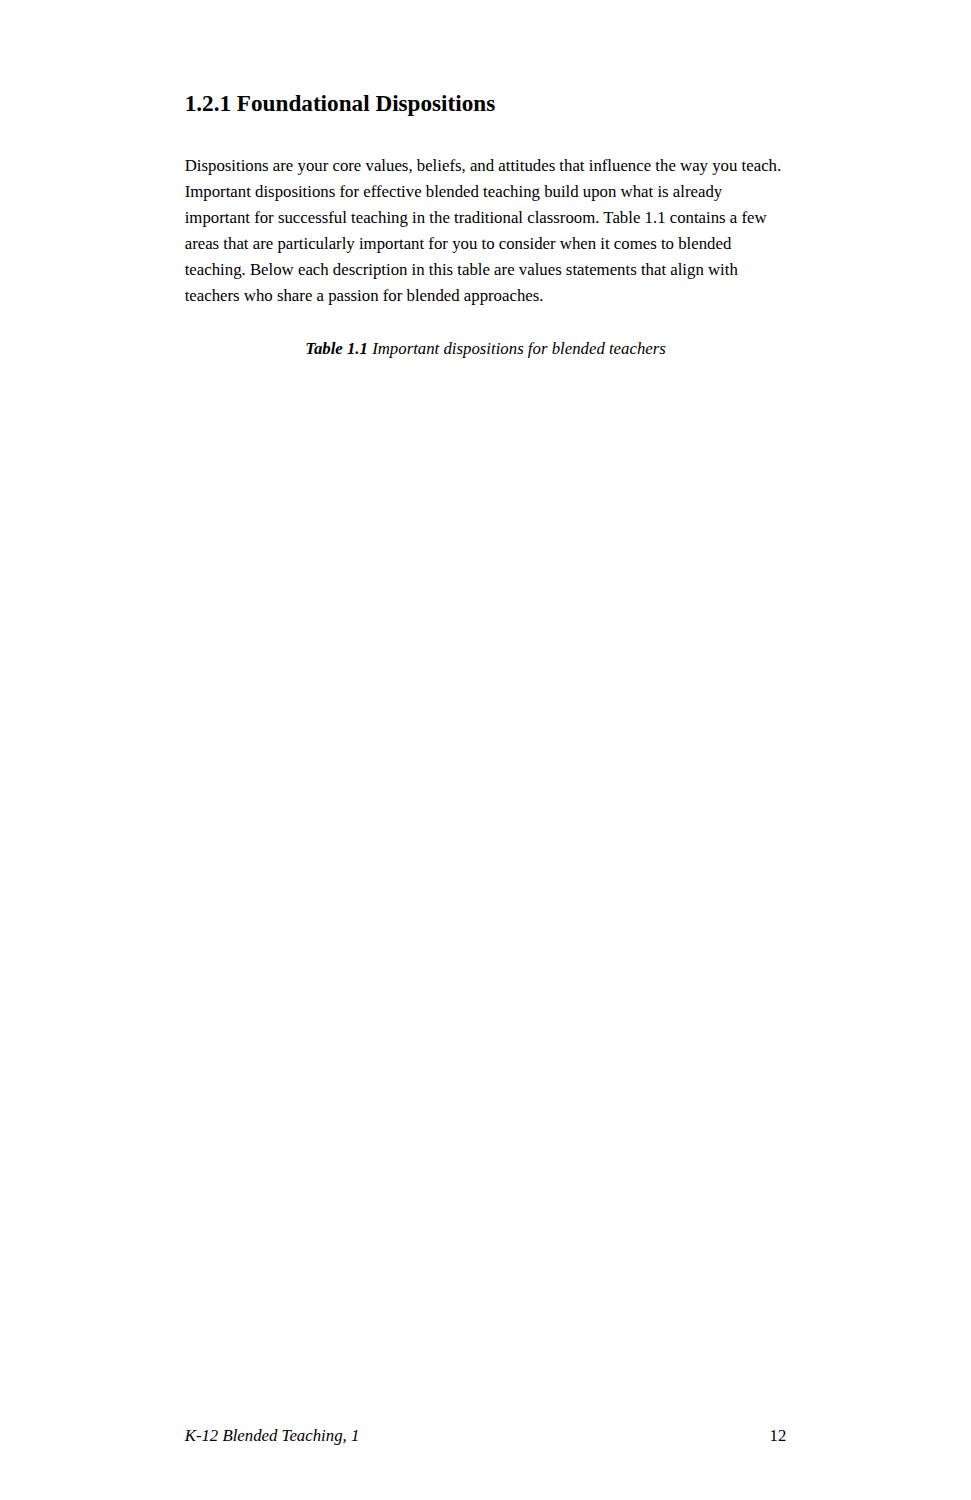1.2.1 Foundational Dispositions
Dispositions are your core values, beliefs, and attitudes that influence the way you teach. Important dispositions for effective blended teaching build upon what is already important for successful teaching in the traditional classroom. Table 1.1 contains a few areas that are particularly important for you to consider when it comes to blended teaching. Below each description in this table are values statements that align with teachers who share a passion for blended approaches.
Table 1.1 Important dispositions for blended teachers
K-12 Blended Teaching, 1 12